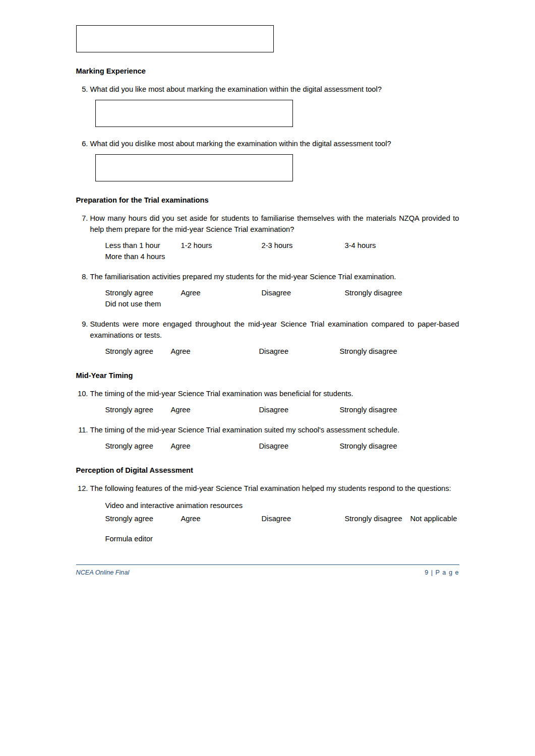Marking Experience
What did you like most about marking the examination within the digital assessment tool?
What did you dislike most about marking the examination within the digital assessment tool?
Preparation for the Trial examinations
How many hours did you set aside for students to familiarise themselves with the materials NZQA provided to help them prepare for the mid-year Science Trial examination?
Less than 1 hour 1-2 hours 2-3 hours 3-4 hours More than 4 hours
The familiarisation activities prepared my students for the mid-year Science Trial examination.
Strongly agree Agree Disagree Strongly disagree Did not use them
Students were more engaged throughout the mid-year Science Trial examination compared to paper-based examinations or tests.
Strongly agree Agree Disagree Strongly disagree
Mid-Year Timing
The timing of the mid-year Science Trial examination was beneficial for students.
Strongly agree Agree Disagree Strongly disagree
The timing of the mid-year Science Trial examination suited my school's assessment schedule.
Strongly agree Agree Disagree Strongly disagree
Perception of Digital Assessment
The following features of the mid-year Science Trial examination helped my students respond to the questions:
Video and interactive animation resources
Strongly agree Agree Disagree Strongly disagree Not applicable
Formula editor
NCEA Online Final
9 | P a g e